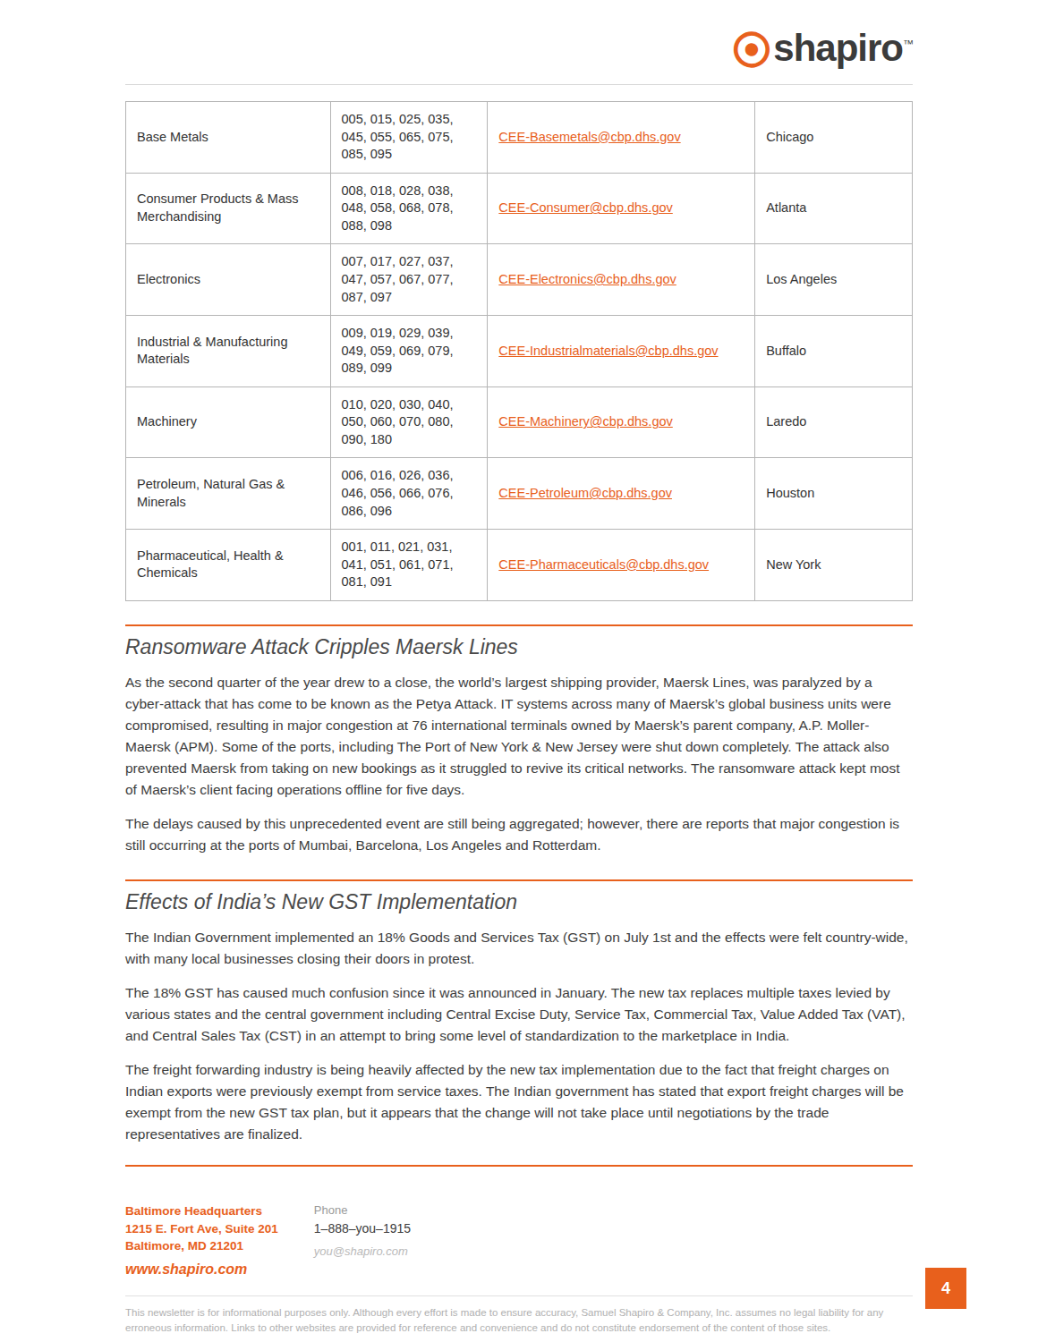⦿shapiro™
| Base Metals | 005, 015, 025, 035, 045, 055, 065, 075, 085, 095 | CEE-Basemetals@cbp.dhs.gov | Chicago |
| Consumer Products & Mass Merchandising | 008, 018, 028, 038, 048, 058, 068, 078, 088, 098 | CEE-Consumer@cbp.dhs.gov | Atlanta |
| Electronics | 007, 017, 027, 037, 047, 057, 067, 077, 087, 097 | CEE-Electronics@cbp.dhs.gov | Los Angeles |
| Industrial & Manufacturing Materials | 009, 019, 029, 039, 049, 059, 069, 079, 089, 099 | CEE-Industrialmaterials@cbp.dhs.gov | Buffalo |
| Machinery | 010, 020, 030, 040, 050, 060, 070, 080, 090, 180 | CEE-Machinery@cbp.dhs.gov | Laredo |
| Petroleum, Natural Gas & Minerals | 006, 016, 026, 036, 046, 056, 066, 076, 086, 096 | CEE-Petroleum@cbp.dhs.gov | Houston |
| Pharmaceutical, Health & Chemicals | 001, 011, 021, 031, 041, 051, 061, 071, 081, 091 | CEE-Pharmaceuticals@cbp.dhs.gov | New York |
Ransomware Attack Cripples Maersk Lines
As the second quarter of the year drew to a close, the world’s largest shipping provider, Maersk Lines, was paralyzed by a cyber-attack that has come to be known as the Petya Attack. IT systems across many of Maersk’s global business units were compromised, resulting in major congestion at 76 international terminals owned by Maersk’s parent company, A.P. Moller-Maersk (APM). Some of the ports, including The Port of New York & New Jersey were shut down completely. The attack also prevented Maersk from taking on new bookings as it struggled to revive its critical networks. The ransomware attack kept most of Maersk’s client facing operations offline for five days.
The delays caused by this unprecedented event are still being aggregated; however, there are reports that major congestion is still occurring at the ports of Mumbai, Barcelona, Los Angeles and Rotterdam.
Effects of India’s New GST Implementation
The Indian Government implemented an 18% Goods and Services Tax (GST) on July 1st and the effects were felt country-wide, with many local businesses closing their doors in protest.
The 18% GST has caused much confusion since it was announced in January. The new tax replaces multiple taxes levied by various states and the central government including Central Excise Duty, Service Tax, Commercial Tax, Value Added Tax (VAT), and Central Sales Tax (CST) in an attempt to bring some level of standardization to the marketplace in India.
The freight forwarding industry is being heavily affected by the new tax implementation due to the fact that freight charges on Indian exports were previously exempt from service taxes. The Indian government has stated that export freight charges will be exempt from the new GST tax plan, but it appears that the change will not take place until negotiations by the trade representatives are finalized.
Baltimore Headquarters
1215 E. Fort Ave, Suite 201
Baltimore, MD 21201 www.shapiro.com
Phone
1–888–you–1915 you@shapiro.com
4
This newsletter is for informational purposes only. Although every effort is made to ensure accuracy, Samuel Shapiro & Company, Inc. assumes no legal liability for any erroneous information. Links to other websites are provided for reference and convenience and do not constitute endorsement of the content of those sites.